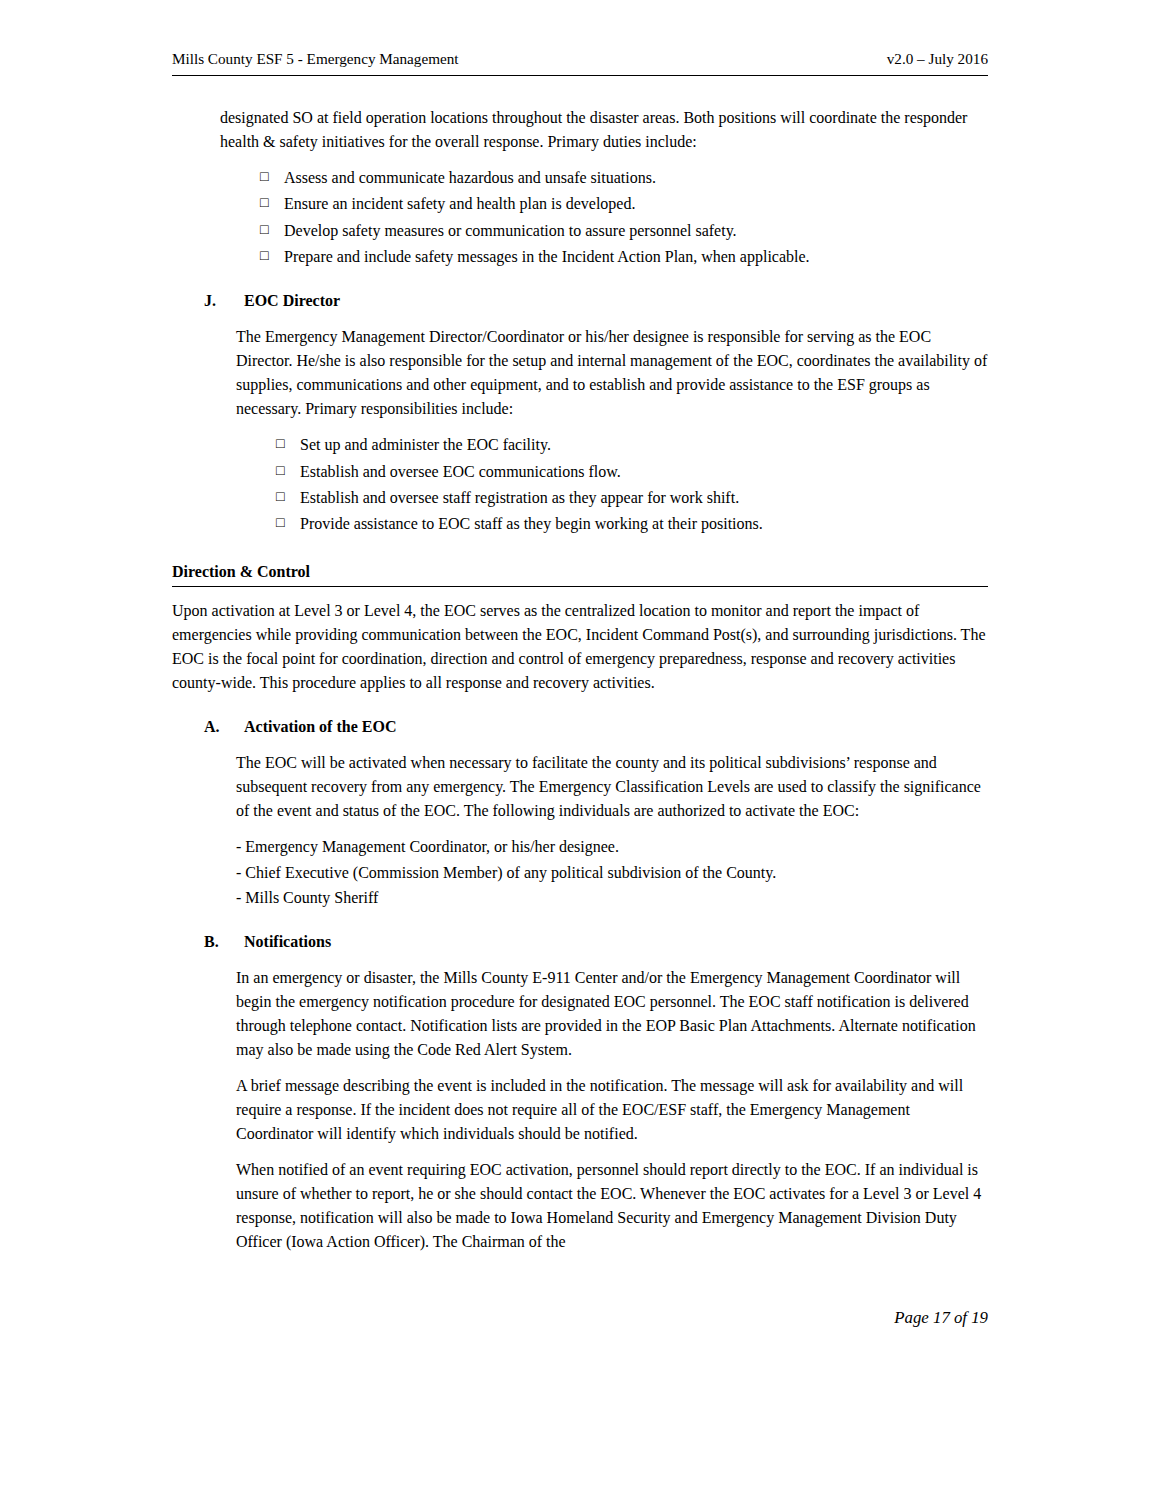Mills County ESF 5 - Emergency Management v2.0 – July 2016
designated SO at field operation locations throughout the disaster areas. Both positions will coordinate the responder health & safety initiatives for the overall response. Primary duties include:
Assess and communicate hazardous and unsafe situations.
Ensure an incident safety and health plan is developed.
Develop safety measures or communication to assure personnel safety.
Prepare and include safety messages in the Incident Action Plan, when applicable.
J. EOC Director
The Emergency Management Director/Coordinator or his/her designee is responsible for serving as the EOC Director. He/she is also responsible for the setup and internal management of the EOC, coordinates the availability of supplies, communications and other equipment, and to establish and provide assistance to the ESF groups as necessary. Primary responsibilities include:
Set up and administer the EOC facility.
Establish and oversee EOC communications flow.
Establish and oversee staff registration as they appear for work shift.
Provide assistance to EOC staff as they begin working at their positions.
Direction & Control
Upon activation at Level 3 or Level 4, the EOC serves as the centralized location to monitor and report the impact of emergencies while providing communication between the EOC, Incident Command Post(s), and surrounding jurisdictions. The EOC is the focal point for coordination, direction and control of emergency preparedness, response and recovery activities county-wide. This procedure applies to all response and recovery activities.
A. Activation of the EOC
The EOC will be activated when necessary to facilitate the county and its political subdivisions’ response and subsequent recovery from any emergency. The Emergency Classification Levels are used to classify the significance of the event and status of the EOC. The following individuals are authorized to activate the EOC:
- Emergency Management Coordinator, or his/her designee.
- Chief Executive (Commission Member) of any political subdivision of the County.
- Mills County Sheriff
B. Notifications
In an emergency or disaster, the Mills County E-911 Center and/or the Emergency Management Coordinator will begin the emergency notification procedure for designated EOC personnel. The EOC staff notification is delivered through telephone contact. Notification lists are provided in the EOP Basic Plan Attachments. Alternate notification may also be made using the Code Red Alert System.
A brief message describing the event is included in the notification. The message will ask for availability and will require a response. If the incident does not require all of the EOC/ESF staff, the Emergency Management Coordinator will identify which individuals should be notified.
When notified of an event requiring EOC activation, personnel should report directly to the EOC. If an individual is unsure of whether to report, he or she should contact the EOC. Whenever the EOC activates for a Level 3 or Level 4 response, notification will also be made to Iowa Homeland Security and Emergency Management Division Duty Officer (Iowa Action Officer). The Chairman of the
Page 17 of 19